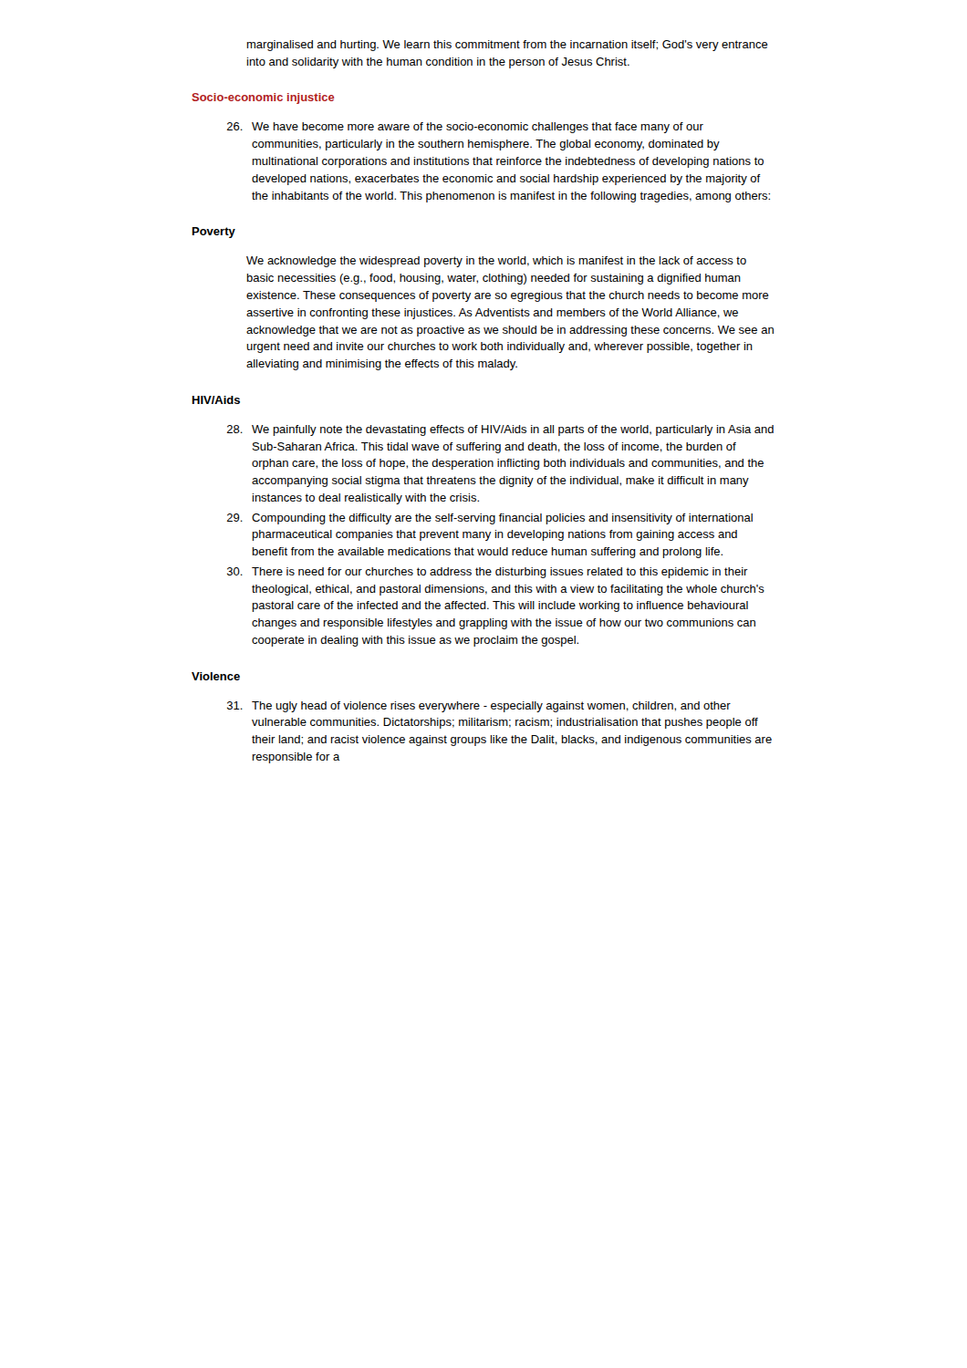marginalised and hurting. We learn this commitment from the incarnation itself; God's very entrance into and solidarity with the human condition in the person of Jesus Christ.
Socio-economic injustice
We have become more aware of the socio-economic challenges that face many of our communities, particularly in the southern hemisphere. The global economy, dominated by multinational corporations and institutions that reinforce the indebtedness of developing nations to developed nations, exacerbates the economic and social hardship experienced by the majority of the inhabitants of the world. This phenomenon is manifest in the following tragedies, among others:
Poverty
We acknowledge the widespread poverty in the world, which is manifest in the lack of access to basic necessities (e.g., food, housing, water, clothing) needed for sustaining a dignified human existence. These consequences of poverty are so egregious that the church needs to become more assertive in confronting these injustices. As Adventists and members of the World Alliance, we acknowledge that we are not as proactive as we should be in addressing these concerns. We see an urgent need and invite our churches to work both individually and, wherever possible, together in alleviating and minimising the effects of this malady.
HIV/Aids
We painfully note the devastating effects of HIV/Aids in all parts of the world, particularly in Asia and Sub-Saharan Africa. This tidal wave of suffering and death, the loss of income, the burden of orphan care, the loss of hope, the desperation inflicting both individuals and communities, and the accompanying social stigma that threatens the dignity of the individual, make it difficult in many instances to deal realistically with the crisis.
Compounding the difficulty are the self-serving financial policies and insensitivity of international pharmaceutical companies that prevent many in developing nations from gaining access and benefit from the available medications that would reduce human suffering and prolong life.
There is need for our churches to address the disturbing issues related to this epidemic in their theological, ethical, and pastoral dimensions, and this with a view to facilitating the whole church's pastoral care of the infected and the affected. This will include working to influence behavioural changes and responsible lifestyles and grappling with the issue of how our two communions can cooperate in dealing with this issue as we proclaim the gospel.
Violence
The ugly head of violence rises everywhere - especially against women, children, and other vulnerable communities. Dictatorships; militarism; racism; industrialisation that pushes people off their land; and racist violence against groups like the Dalit, blacks, and indigenous communities are responsible for a